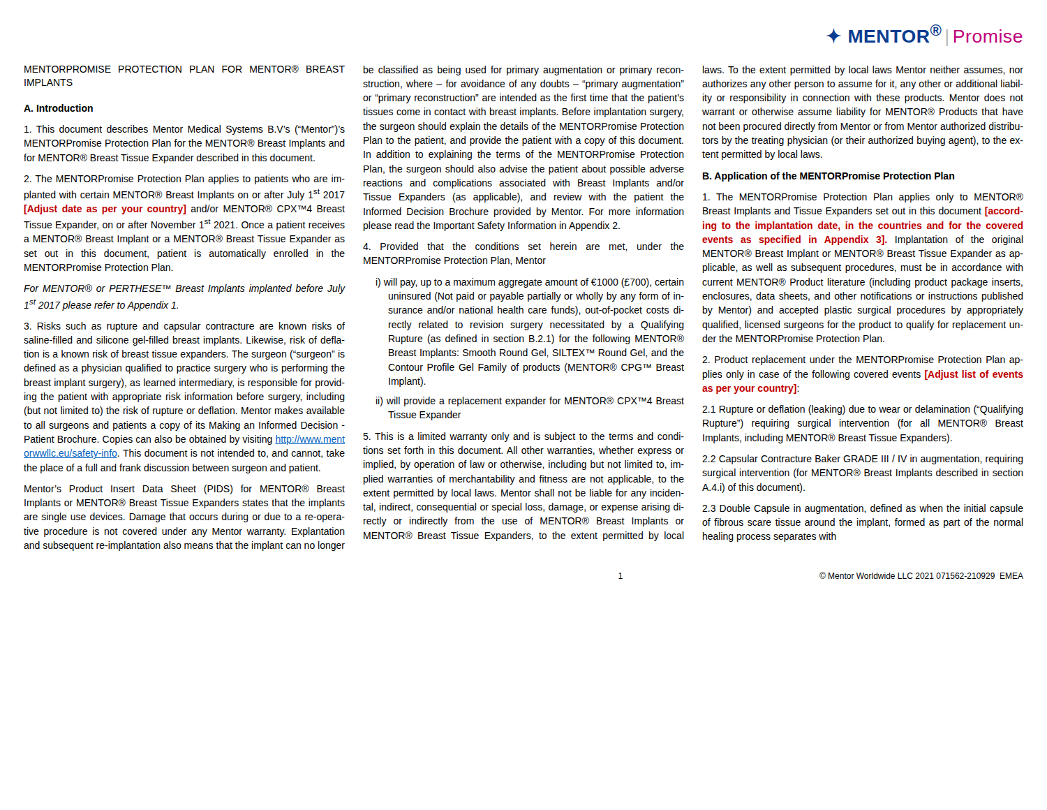✦ MENTOR®|Promise
MENTORPROMISE PROTECTION PLAN FOR MENTOR® BREAST IMPLANTS
A. Introduction
1. This document describes Mentor Medical Systems B.V’s (“Mentor”)’s MENTORPromise Protection Plan for the MENTOR® Breast Implants and for MENTOR® Breast Tissue Expander described in this document.
2. The MENTORPromise Protection Plan applies to patients who are implanted with certain MENTOR® Breast Implants on or after July 1st 2017 [Adjust date as per your country] and/or MENTOR® CPX™4 Breast Tissue Expander, on or after November 1st 2021. Once a patient receives a MENTOR® Breast Implant or a MENTOR® Breast Tissue Expander as set out in this document, patient is automatically enrolled in the MENTORPromise Protection Plan.
For MENTOR® or PERTHESE™ Breast Implants implanted before July 1st 2017 please refer to Appendix 1.
3. Risks such as rupture and capsular contracture are known risks of saline-filled and silicone gel-filled breast implants. Likewise, risk of deflation is a known risk of breast tissue expanders. The surgeon (“surgeon” is defined as a physician qualified to practice surgery who is performing the breast implant surgery), as learned intermediary, is responsible for providing the patient with appropriate risk information before surgery, including (but not limited to) the risk of rupture or deflation. Mentor makes available to all surgeons and patients a copy of its Making an Informed Decision - Patient Brochure. Copies can also be obtained by visiting http://www.mentorwwllc.eu/safety-info. This document is not intended to, and cannot, take the place of a full and frank discussion between surgeon and patient.
Mentor’s Product Insert Data Sheet (PIDS) for MENTOR® Breast Implants or MENTOR® Breast Tissue Expanders states that the implants are single use devices. Damage that occurs during or due to a re-operative procedure is not covered under any Mentor warranty. Explantation and subsequent re-implantation also means that the implant can no longer be classified as being used for primary augmentation or primary reconstruction, where – for avoidance of any doubts – “primary augmentation” or “primary reconstruction” are intended as the first time that the patient’s tissues come in contact with breast implants. Before implantation surgery, the surgeon should explain the details of the MENTORPromise Protection Plan to the patient, and provide the patient with a copy of this document. In addition to explaining the terms of the MENTORPromise Protection Plan, the surgeon should also advise the patient about possible adverse reactions and complications associated with Breast Implants and/or Tissue Expanders (as applicable), and review with the patient the Informed Decision Brochure provided by Mentor. For more information please read the Important Safety Information in Appendix 2.
4. Provided that the conditions set herein are met, under the MENTORPromise Protection Plan, Mentor
i) will pay, up to a maximum aggregate amount of €1000 (£700), certain uninsured (Not paid or payable partially or wholly by any form of insurance and/or national health care funds), out-of-pocket costs directly related to revision surgery necessitated by a Qualifying Rupture (as defined in section B.2.1) for the following MENTOR® Breast Implants: Smooth Round Gel, SILTEX™ Round Gel, and the Contour Profile Gel Family of products (MENTOR® CPG™ Breast Implant).
ii) will provide a replacement expander for MENTOR® CPX™4 Breast Tissue Expander
5. This is a limited warranty only and is subject to the terms and conditions set forth in this document. All other warranties, whether express or implied, by operation of law or otherwise, including but not limited to, implied warranties of merchantability and fitness are not applicable, to the extent permitted by local laws. Mentor shall not be liable for any incidental, indirect, consequential or special loss, damage, or expense arising directly or indirectly from the use of MENTOR® Breast Implants or MENTOR® Breast Tissue Expanders, to the extent permitted by local laws. To the extent permitted by local laws Mentor neither assumes, nor authorizes any other person to assume for it, any other or additional liability or responsibility in connection with these products. Mentor does not warrant or otherwise assume liability for MENTOR® Products that have not been procured directly from Mentor or from Mentor authorized distributors by the treating physician (or their authorized buying agent), to the extent permitted by local laws.
B. Application of the MENTORPromise Protection Plan
1. The MENTORPromise Protection Plan applies only to MENTOR® Breast Implants and Tissue Expanders set out in this document [according to the implantation date, in the countries and for the covered events as specified in Appendix 3]. Implantation of the original MENTOR® Breast Implant or MENTOR® Breast Tissue Expander as applicable, as well as subsequent procedures, must be in accordance with current MENTOR® Product literature (including product package inserts, enclosures, data sheets, and other notifications or instructions published by Mentor) and accepted plastic surgical procedures by appropriately qualified, licensed surgeons for the product to qualify for replacement under the MENTORPromise Protection Plan.
2. Product replacement under the MENTORPromise Protection Plan applies only in case of the following covered events [Adjust list of events as per your country]:
2.1 Rupture or deflation (leaking) due to wear or delamination (“Qualifying Rupture”) requiring surgical intervention (for all MENTOR® Breast Implants, including MENTOR® Breast Tissue Expanders).
2.2 Capsular Contracture Baker GRADE III / IV in augmentation, requiring surgical intervention (for MENTOR® Breast Implants described in section A.4.i) of this document).
2.3 Double Capsule in augmentation, defined as when the initial capsule of fibrous scare tissue around the implant, formed as part of the normal healing process separates with
1
© Mentor Worldwide LLC 2021 071562-210929 EMEA